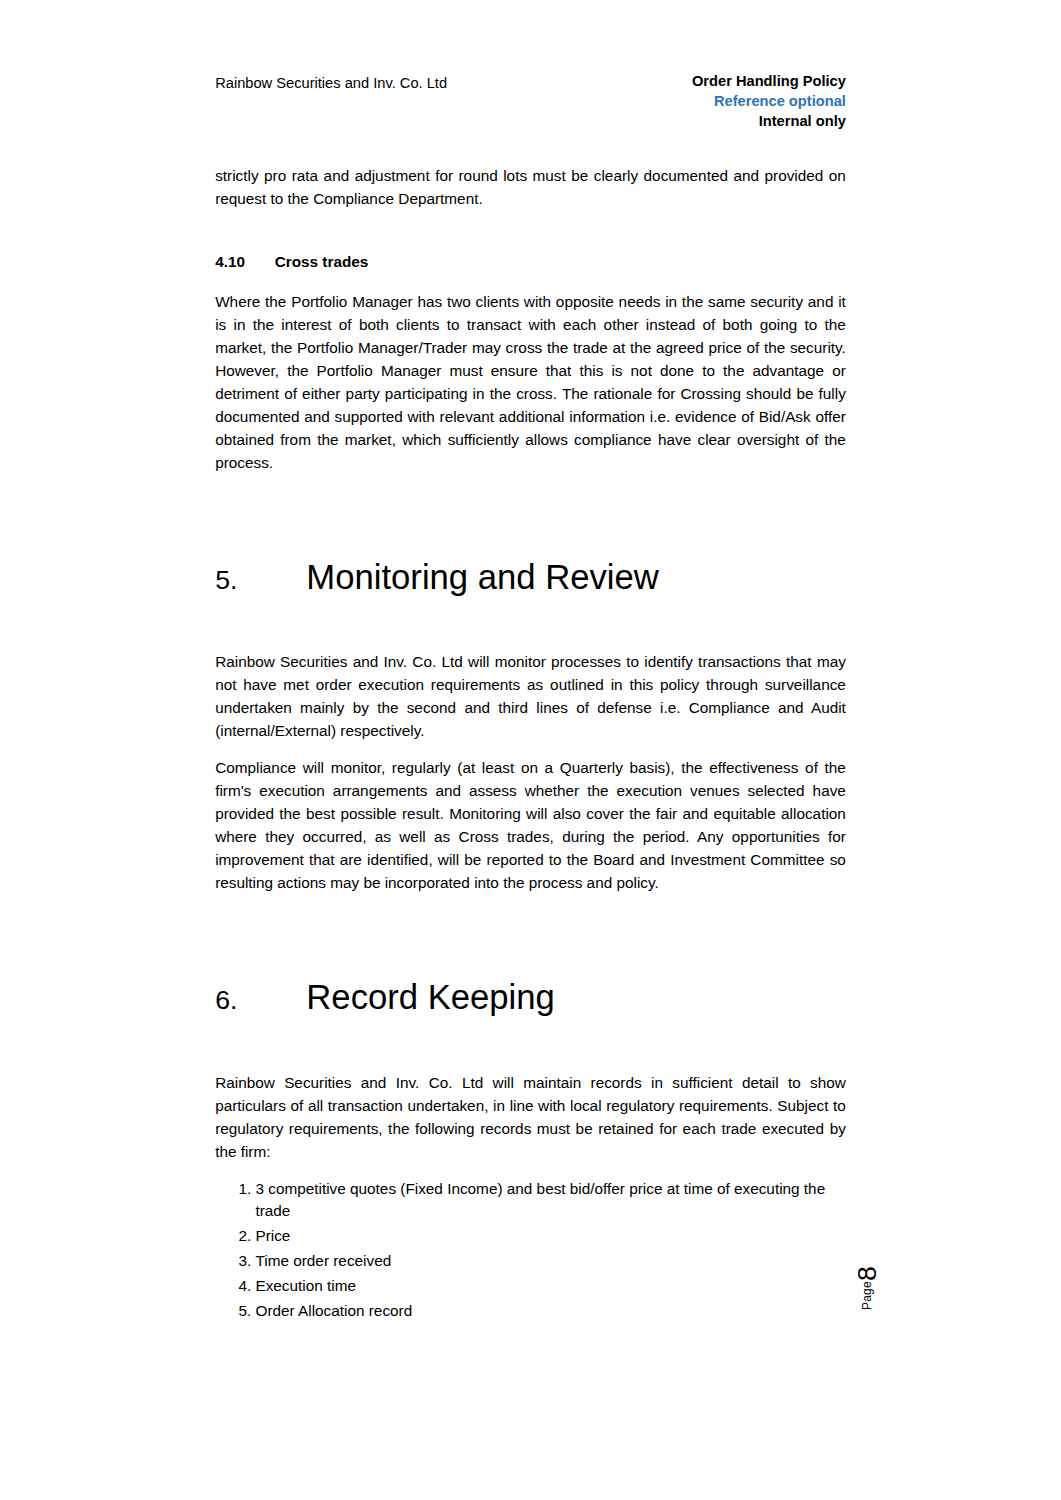Rainbow Securities and Inv. Co. Ltd
Order Handling Policy
Reference optional
Internal only
strictly pro rata and adjustment for round lots must be clearly documented and provided on request to the Compliance Department.
4.10 Cross trades
Where the Portfolio Manager has two clients with opposite needs in the same security and it is in the interest of both clients to transact with each other instead of both going to the market, the Portfolio Manager/Trader may cross the trade at the agreed price of the security. However, the Portfolio Manager must ensure that this is not done to the advantage or detriment of either party participating in the cross. The rationale for Crossing should be fully documented and supported with relevant additional information i.e. evidence of Bid/Ask offer obtained from the market, which sufficiently allows compliance have clear oversight of the process.
5. Monitoring and Review
Rainbow Securities and Inv. Co. Ltd will monitor processes to identify transactions that may not have met order execution requirements as outlined in this policy through surveillance undertaken mainly by the second and third lines of defense i.e. Compliance and Audit (internal/External) respectively.
Compliance will monitor, regularly (at least on a Quarterly basis), the effectiveness of the firm's execution arrangements and assess whether the execution venues selected have provided the best possible result. Monitoring will also cover the fair and equitable allocation where they occurred, as well as Cross trades, during the period. Any opportunities for improvement that are identified, will be reported to the Board and Investment Committee so resulting actions may be incorporated into the process and policy.
6. Record Keeping
Rainbow Securities and Inv. Co. Ltd will maintain records in sufficient detail to show particulars of all transaction undertaken, in line with local regulatory requirements. Subject to regulatory requirements, the following records must be retained for each trade executed by the firm:
3 competitive quotes (Fixed Income) and best bid/offer price at time of executing the trade
Price
Time order received
Execution time
Order Allocation record
Page8